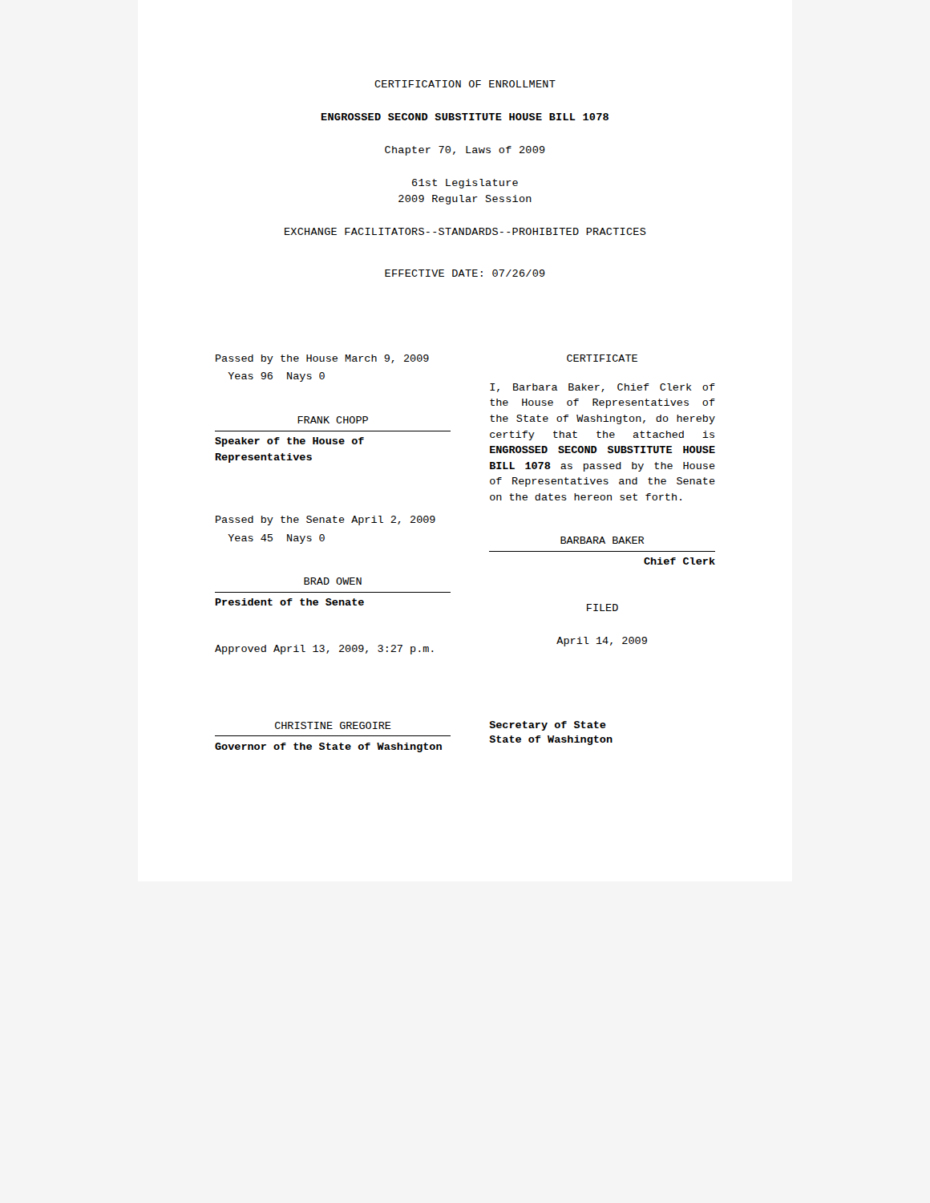CERTIFICATION OF ENROLLMENT
ENGROSSED SECOND SUBSTITUTE HOUSE BILL 1078
Chapter 70, Laws of 2009
61st Legislature
2009 Regular Session
EXCHANGE FACILITATORS--STANDARDS--PROHIBITED PRACTICES
EFFECTIVE DATE: 07/26/09
Passed by the House March 9, 2009
Yeas 96 Nays 0
FRANK CHOPP
Speaker of the House of Representatives
Passed by the Senate April 2, 2009
Yeas 45 Nays 0
BRAD OWEN
President of the Senate
Approved April 13, 2009, 3:27 p.m.
CERTIFICATE
I, Barbara Baker, Chief Clerk of the House of Representatives of the State of Washington, do hereby certify that the attached is ENGROSSED SECOND SUBSTITUTE HOUSE BILL 1078 as passed by the House of Representatives and the Senate on the dates hereon set forth.
BARBARA BAKER
Chief Clerk
FILED
April 14, 2009
CHRISTINE GREGOIRE
Governor of the State of Washington
Secretary of State
State of Washington